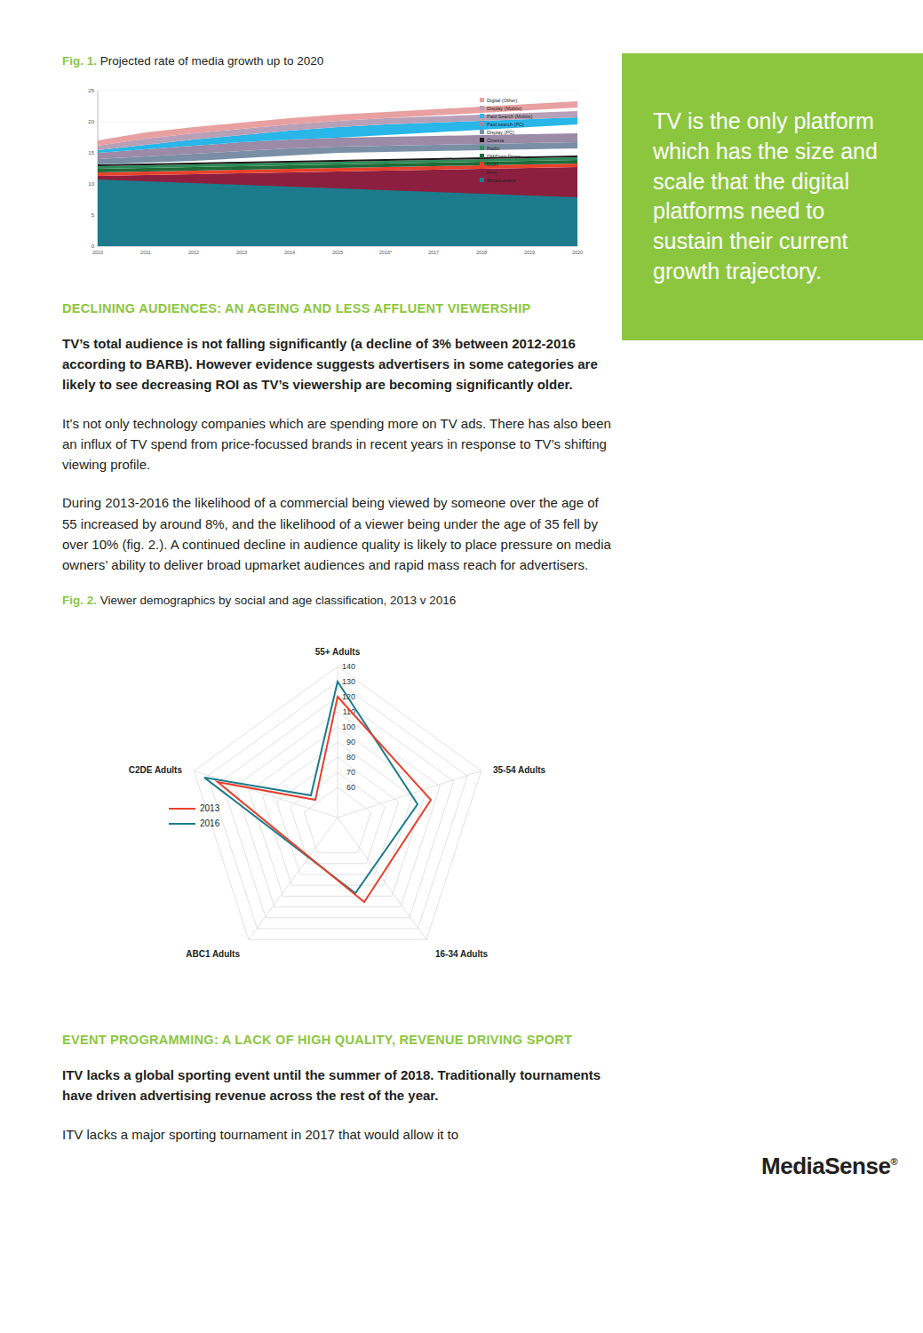TV is the only platform which has the size and scale that the digital platforms need to sustain their current growth trajectory.
Fig. 1. Projected rate of media growth up to 2020
25 20 15 10 5 0 2010 2011 2012 2013 2014 2015 2016* 2017 2018 2019 2020 Digital (Other) Display (Mobile) Paid Search (Mobile) Paid search (PC) Display (PC) Cinema Radio DM/Door Drops OOH Print Broadcasters
Declining audiences: an ageing and less affluent viewership
TV’s total audience is not falling significantly (a decline of 3% between 2012-2016 according to BARB). However evidence suggests advertisers in some categories are likely to see decreasing ROI as TV’s viewership are becoming significantly older.
It’s not only technology companies which are spending more on TV ads. There has also been an influx of TV spend from price-focussed brands in recent years in response to TV’s shifting viewing profile.
During 2013-2016 the likelihood of a commercial being viewed by someone over the age of 55 increased by around 8%, and the likelihood of a viewer being under the age of 35 fell by over 10% (fig. 2.). A continued decline in audience quality is likely to place pressure on media owners’ ability to deliver broad upmarket audiences and rapid mass reach for advertisers.
Fig. 2. Viewer demographics by social and age classification, 2013 v 2016
140 130 120 110 100 90 80 70 60 55+ Adults 35-54 Adults 16-34 Adults ABC1 Adults C2DE Adults 2013 2016
Event programming: a lack of high quality, revenue driving sport
ITV lacks a global sporting event until the summer of 2018. Traditionally tournaments have driven advertising revenue across the rest of the year.
ITV lacks a major sporting tournament in 2017 that would allow it to
MediaSense®